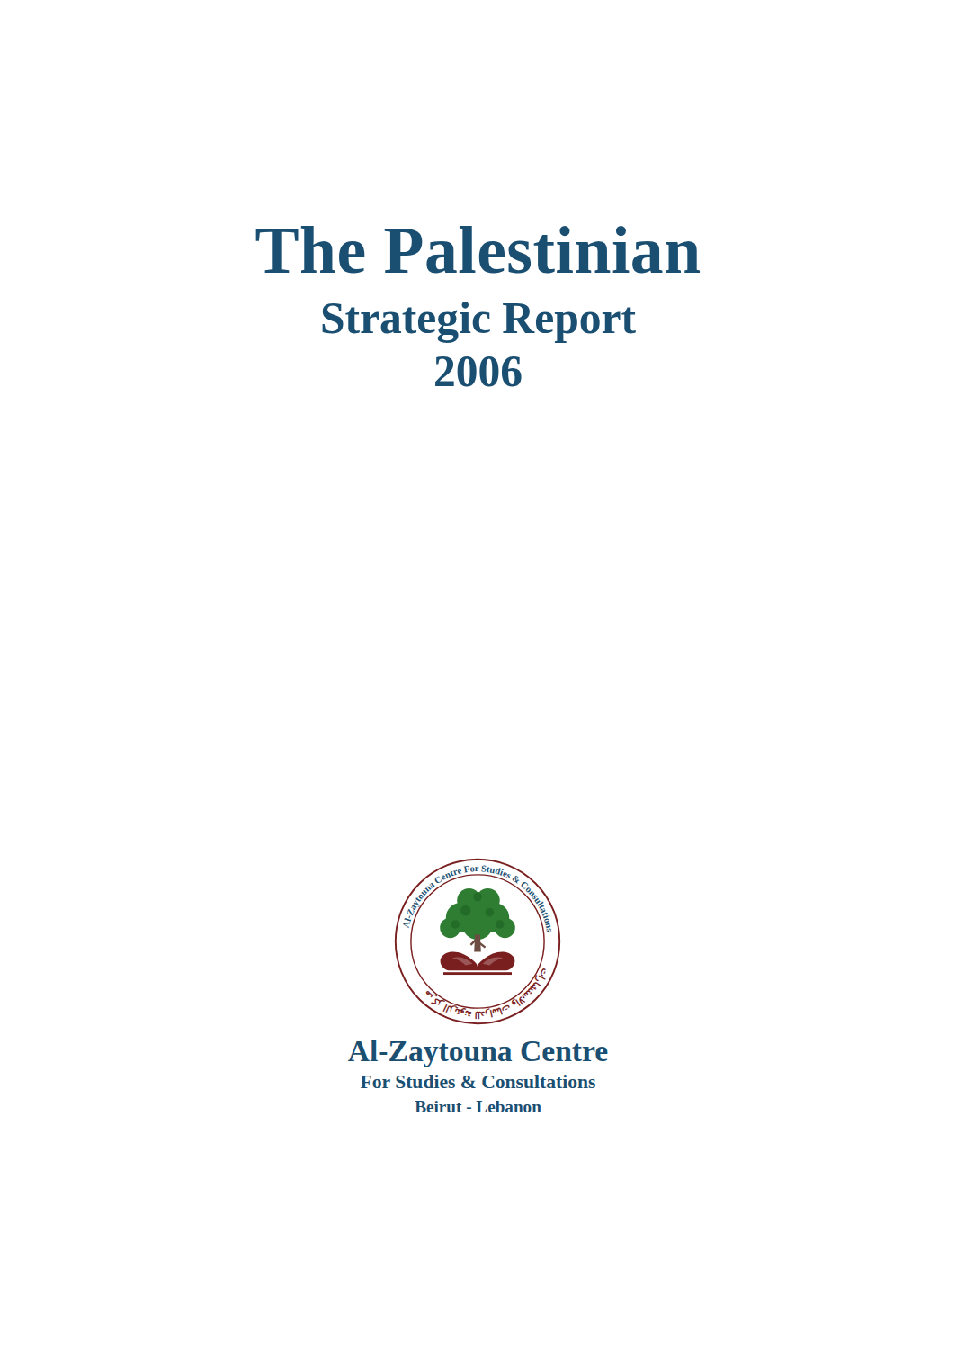The Palestinian
Strategic Report
2006
Al-Zaytouna Centre For Studies & Consultations مركز الزيتونة للدراسات والاستشارات
Al-Zaytouna Centre
For Studies & Consultations
Beirut - Lebanon